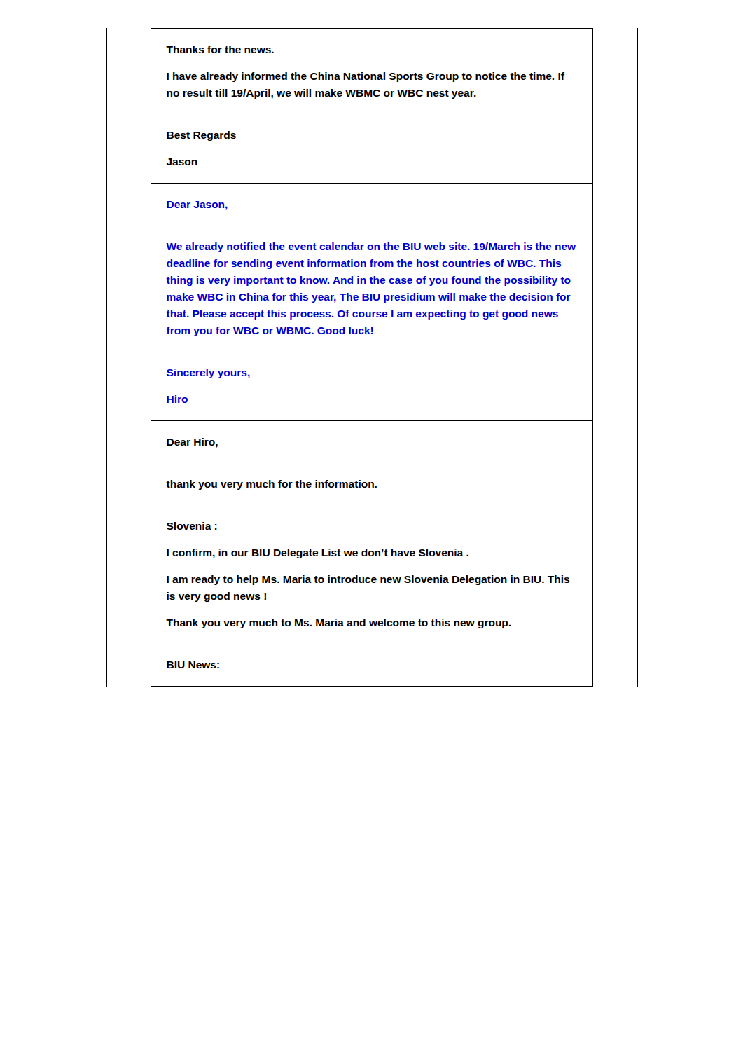| | / Thanks for the news. I have already informed the China National Sports Group to notice the time. If no result till 19/April, we will make WBMC or WBC nest year. Best Regards Jason / / Dear Jason, We already notified the event calendar on the BIU web site. 19/March is the new deadline for sending event information from the host countries of WBC. This thing is very important to know. And in the case of you found the possibility to make WBC in China for this year, The BIU presidium will make the decision for that. Please accept this process. Of course I am expecting to get good news from you for WBC or WBMC. Good luck! Sincerely yours, Hiro / / Dear Hiro, thank you very much for the information. Slovenia : I confirm, in our BIU Delegate List we don’t have Slovenia . I am ready to help Ms. Maria to introduce new Slovenia Delegation in BIU. This is very good news ! Thank you very much to Ms. Maria and welcome to this new group. BIU News: / | |